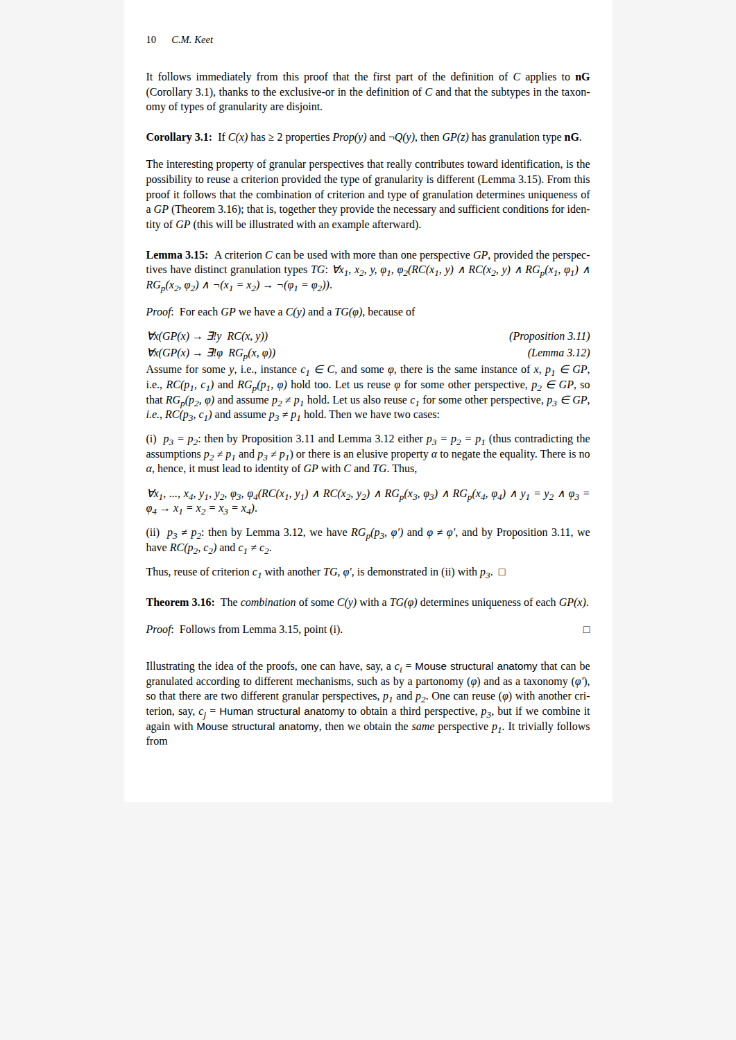10 C.M. Keet
It follows immediately from this proof that the first part of the definition of C applies to nG (Corollary 3.1), thanks to the exclusive-or in the definition of C and that the subtypes in the taxonomy of types of granularity are disjoint.
Corollary 3.1: If C(x) has ≥ 2 properties Prop(y) and ¬Q(y), then GP(z) has granulation type nG.
The interesting property of granular perspectives that really contributes toward identification, is the possibility to reuse a criterion provided the type of granularity is different (Lemma 3.15). From this proof it follows that the combination of criterion and type of granulation determines uniqueness of a GP (Theorem 3.16); that is, together they provide the necessary and sufficient conditions for identity of GP (this will be illustrated with an example afterward).
Lemma 3.15: A criterion C can be used with more than one perspective GP, provided the perspectives have distinct granulation types TG: ∀x1, x2, y, φ1, φ2(RC(x1, y) ∧ RC(x2, y) ∧ RGp(x1, φ1) ∧ RGp(x2, φ2) ∧ ¬(x1 = x2) → ¬(φ1 = φ2)).
Proof: For each GP we have a C(y) and a TG(φ), because of
∀x(GP(x) → ∃!y RC(x, y)) (Proposition 3.11)
∀x(GP(x) → ∃!φ RGp(x, φ)) (Lemma 3.12)
Assume for some y, i.e., instance c1 ∈ C, and some φ, there is the same instance of x, p1 ∈ GP, i.e., RC(p1, c1) and RGp(p1, φ) hold too. Let us reuse φ for some other perspective, p2 ∈ GP, so that RGp(p2, φ) and assume p2 ≠ p1 hold. Let us also reuse c1 for some other perspective, p3 ∈ GP, i.e., RC(p3, c1) and assume p3 ≠ p1 hold. Then we have two cases:
(i) p3 = p2: then by Proposition 3.11 and Lemma 3.12 either p3 = p2 = p1 (thus contradicting the assumptions p2 ≠ p1 and p3 ≠ p1) or there is an elusive property α to negate the equality. There is no α, hence, it must lead to identity of GP with C and TG. Thus,
∀x1, ..., x4, y1, y2, φ3, φ4(RC(x1, y1) ∧ RC(x2, y2) ∧ RGp(x3, φ3) ∧ RGp(x4, φ4) ∧ y1 = y2 ∧ φ3 = φ4 → x1 = x2 = x3 = x4).
(ii) p3 ≠ p2: then by Lemma 3.12, we have RGp(p3, φ′) and φ ≠ φ′, and by Proposition 3.11, we have RC(p2, c2) and c1 ≠ c2.
Thus, reuse of criterion c1 with another TG, φ′, is demonstrated in (ii) with p3. □
Theorem 3.16: The combination of some C(y) with a TG(φ) determines uniqueness of each GP(x).
Proof: Follows from Lemma 3.15, point (i).□
Illustrating the idea of the proofs, one can have, say, a ci = Mouse structural anatomy that can be granulated according to different mechanisms, such as by a partonomy (φ) and as a taxonomy (φ′), so that there are two different granular perspectives, p1 and p2. One can reuse (φ) with another criterion, say, cj = Human structural anatomy to obtain a third perspective, p3, but if we combine it again with Mouse structural anatomy, then we obtain the same perspective p1. It trivially follows from